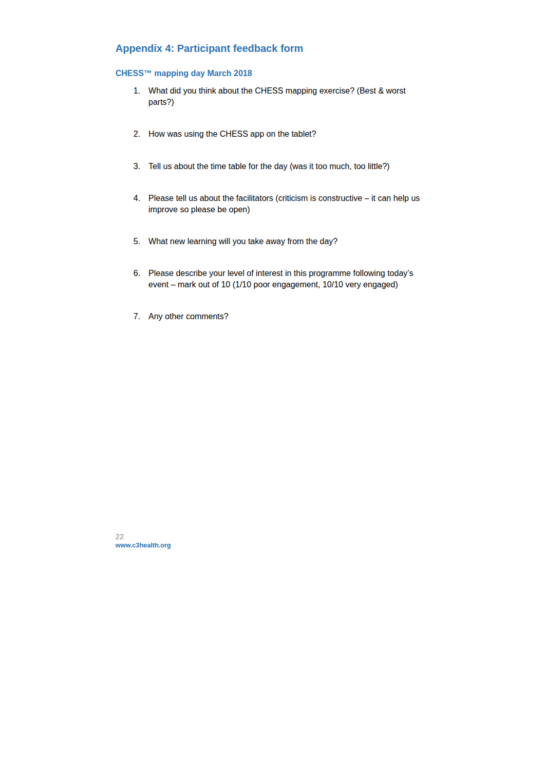Appendix 4: Participant feedback form
CHESS™ mapping day March 2018
What did you think about the CHESS mapping exercise? (Best & worst parts?)
How was using the CHESS app on the tablet?
Tell us about the time table for the day (was it too much, too little?)
Please tell us about the facilitators (criticism is constructive – it can help us improve so please be open)
What new learning will you take away from the day?
Please describe your level of interest in this programme following today’s event – mark out of 10 (1/10 poor engagement, 10/10 very engaged)
Any other comments?
22
www.c3health.org